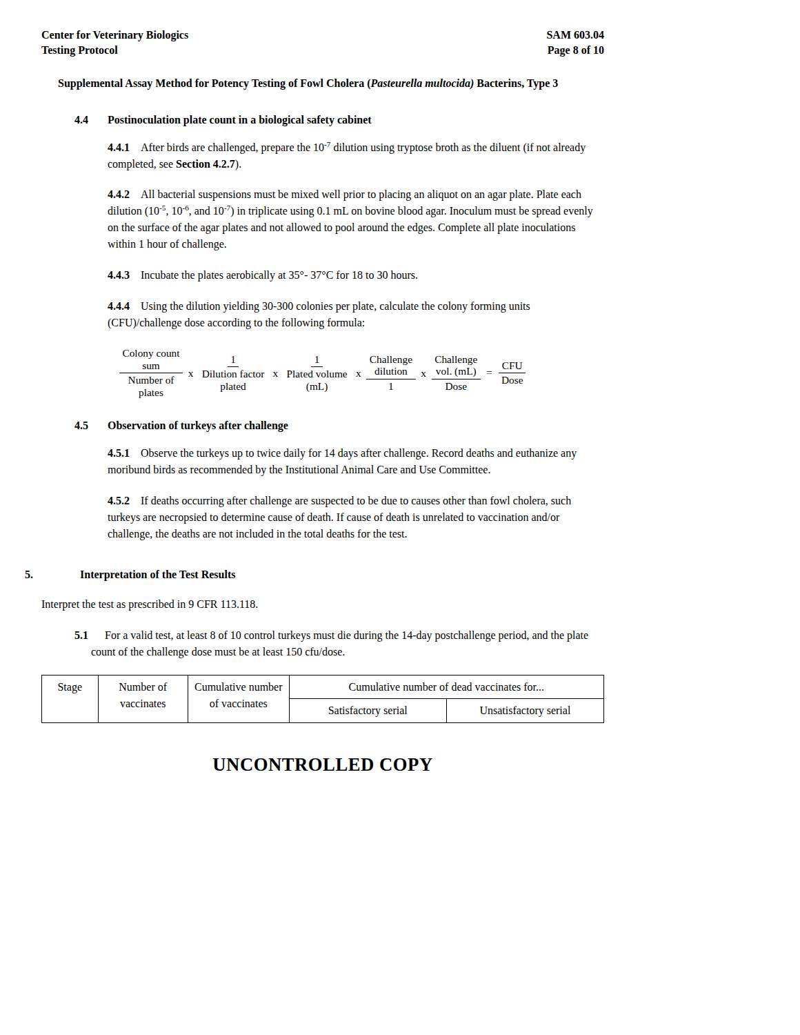Center for Veterinary Biologics
Testing Protocol
SAM 603.04
Page 8 of 10
Supplemental Assay Method for Potency Testing of Fowl Cholera (Pasteurella multocida) Bacterins, Type 3
4.4 Postinoculation plate count in a biological safety cabinet
4.4.1 After birds are challenged, prepare the 10-7 dilution using tryptose broth as the diluent (if not already completed, see Section 4.2.7).
4.4.2 All bacterial suspensions must be mixed well prior to placing an aliquot on an agar plate. Plate each dilution (10-5, 10-6, and 10-7) in triplicate using 0.1 mL on bovine blood agar. Inoculum must be spread evenly on the surface of the agar plates and not allowed to pool around the edges. Complete all plate inoculations within 1 hour of challenge.
4.4.3 Incubate the plates aerobically at 35°- 37°C for 18 to 30 hours.
4.4.4 Using the dilution yielding 30-300 colonies per plate, calculate the colony forming units (CFU)/challenge dose according to the following formula:
Colony count
sum Number of
plates x 1 Dilution factor
plated x 1 Plated volume
(mL) x Challenge
dilution 1 x Challenge
vol. (mL) Dose = CFU Dose
4.5 Observation of turkeys after challenge
4.5.1 Observe the turkeys up to twice daily for 14 days after challenge. Record deaths and euthanize any moribund birds as recommended by the Institutional Animal Care and Use Committee.
4.5.2 If deaths occurring after challenge are suspected to be due to causes other than fowl cholera, such turkeys are necropsied to determine cause of death. If cause of death is unrelated to vaccination and/or challenge, the deaths are not included in the total deaths for the test.
5. Interpretation of the Test Results
Interpret the test as prescribed in 9 CFR 113.118.
5.1 For a valid test, at least 8 of 10 control turkeys must die during the 14-day postchallenge period, and the plate count of the challenge dose must be at least 150 cfu/dose.
| Stage | Number of vaccinates | Cumulative number of vaccinates | Cumulative number of dead vaccinates for... |
| Satisfactory serial | Unsatisfactory serial |
UNCONTROLLED COPY